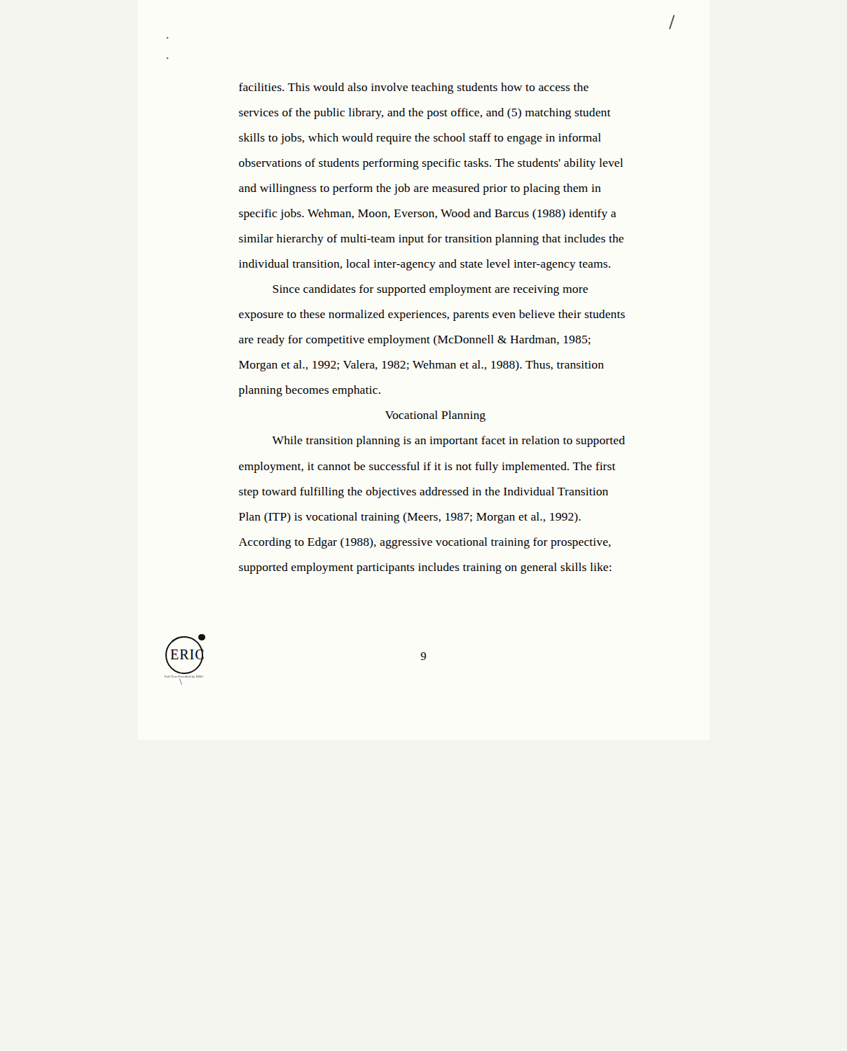. .
facilities. This would also involve teaching students how to access the services of the public library, and the post office, and (5) matching student skills to jobs, which would require the school staff to engage in informal observations of students performing specific tasks. The students' ability level and willingness to perform the job are measured prior to placing them in specific jobs. Wehman, Moon, Everson, Wood and Barcus (1988) identify a similar hierarchy of multi-team input for transition planning that includes the individual transition, local inter-agency and state level inter-agency teams.
Since candidates for supported employment are receiving more exposure to these normalized experiences, parents even believe their students are ready for competitive employment (McDonnell & Hardman, 1985; Morgan et al., 1992; Valera, 1982; Wehman et al., 1988). Thus, transition planning becomes emphatic.
Vocational Planning
While transition planning is an important facet in relation to supported employment, it cannot be successful if it is not fully implemented. The first step toward fulfilling the objectives addressed in the Individual Transition Plan (ITP) is vocational training (Meers, 1987; Morgan et al., 1992). According to Edgar (1988), aggressive vocational training for prospective, supported employment participants includes training on general skills like:
ERIC
Full Text Provided by ERIC
9
\